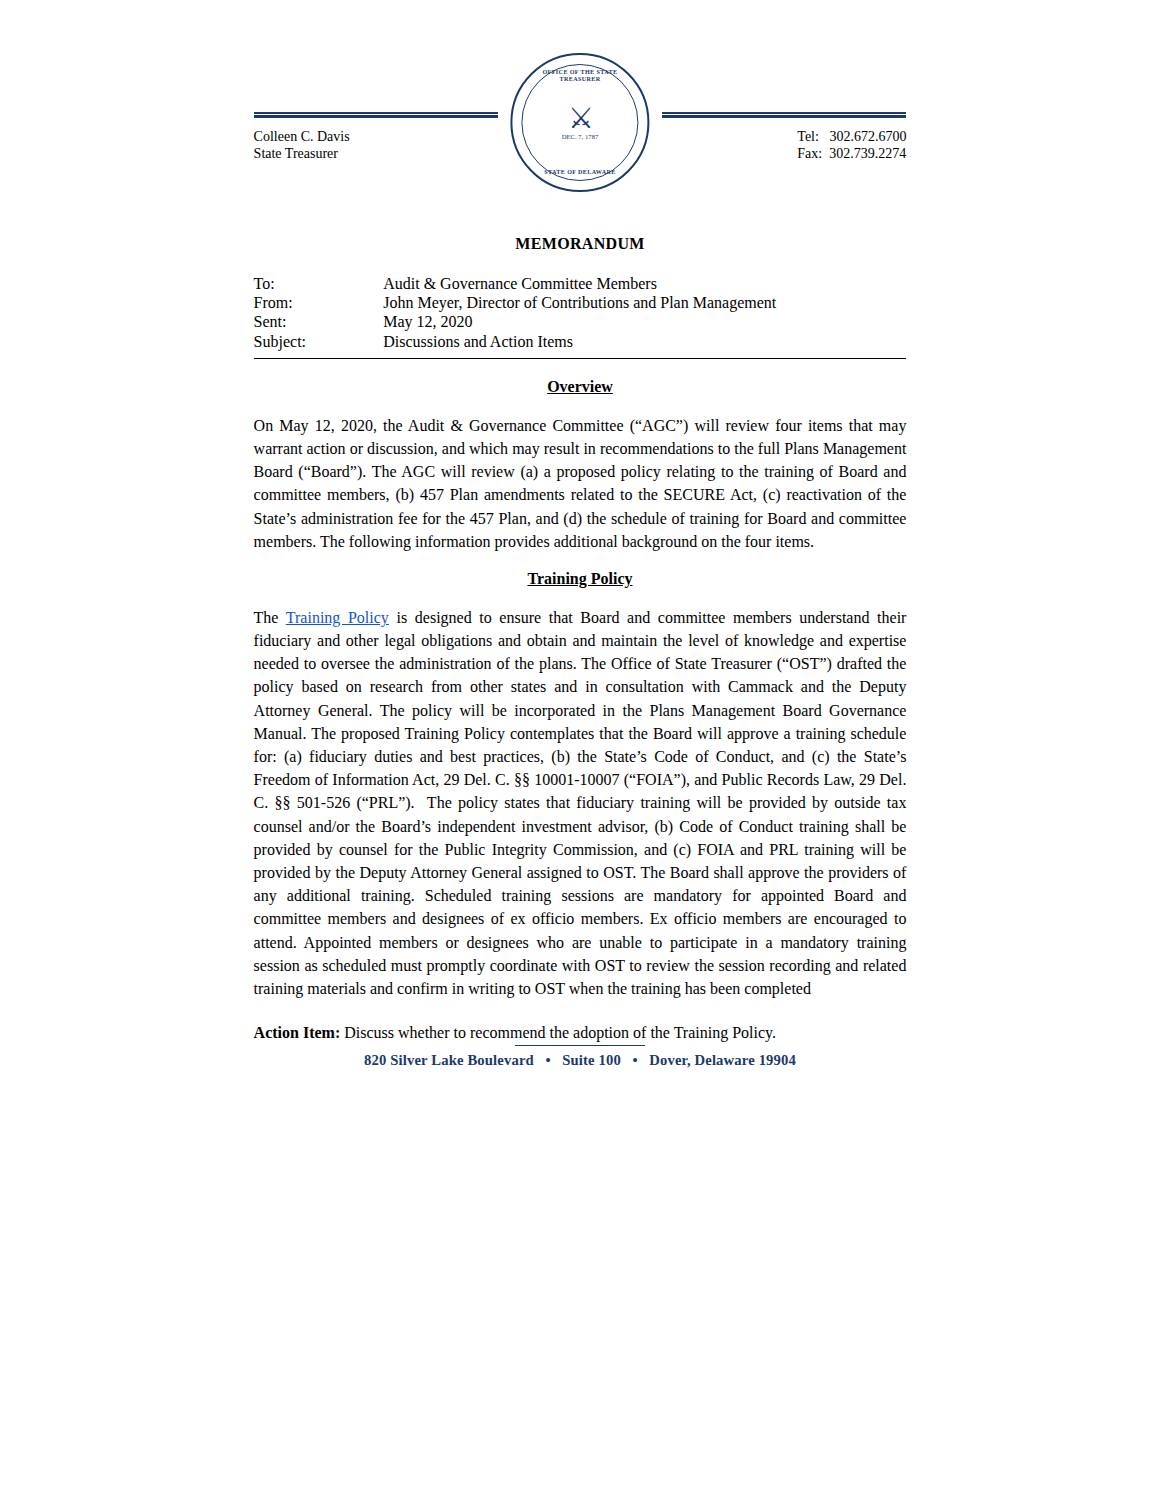Office of the State Treasurer
⚔
DEC. 7, 1787
State of Delaware
Colleen C. Davis
State Treasurer
Tel: 302.672.6700
Fax: 302.739.2274
MEMORANDUM
| To: | Audit & Governance Committee Members |
| From: | John Meyer, Director of Contributions and Plan Management |
| Sent: | May 12, 2020 |
| Subject: | Discussions and Action Items |
Overview
On May 12, 2020, the Audit & Governance Committee (“AGC”) will review four items that may warrant action or discussion, and which may result in recommendations to the full Plans Management Board (“Board”). The AGC will review (a) a proposed policy relating to the training of Board and committee members, (b) 457 Plan amendments related to the SECURE Act, (c) reactivation of the State’s administration fee for the 457 Plan, and (d) the schedule of training for Board and committee members. The following information provides additional background on the four items.
Training Policy
The Training Policy is designed to ensure that Board and committee members understand their fiduciary and other legal obligations and obtain and maintain the level of knowledge and expertise needed to oversee the administration of the plans. The Office of State Treasurer (“OST”) drafted the policy based on research from other states and in consultation with Cammack and the Deputy Attorney General. The policy will be incorporated in the Plans Management Board Governance Manual. The proposed Training Policy contemplates that the Board will approve a training schedule for: (a) fiduciary duties and best practices, (b) the State’s Code of Conduct, and (c) the State’s Freedom of Information Act, 29 Del. C. §§ 10001-10007 (“FOIA”), and Public Records Law, 29 Del. C. §§ 501-526 (“PRL”). The policy states that fiduciary training will be provided by outside tax counsel and/or the Board’s independent investment advisor, (b) Code of Conduct training shall be provided by counsel for the Public Integrity Commission, and (c) FOIA and PRL training will be provided by the Deputy Attorney General assigned to OST. The Board shall approve the providers of any additional training. Scheduled training sessions are mandatory for appointed Board and committee members and designees of ex officio members. Ex officio members are encouraged to attend. Appointed members or designees who are unable to participate in a mandatory training session as scheduled must promptly coordinate with OST to review the session recording and related training materials and confirm in writing to OST when the training has been completed
Action Item: Discuss whether to recommend the adoption of the Training Policy.
820 Silver Lake Boulevard•Suite 100•Dover, Delaware 19904